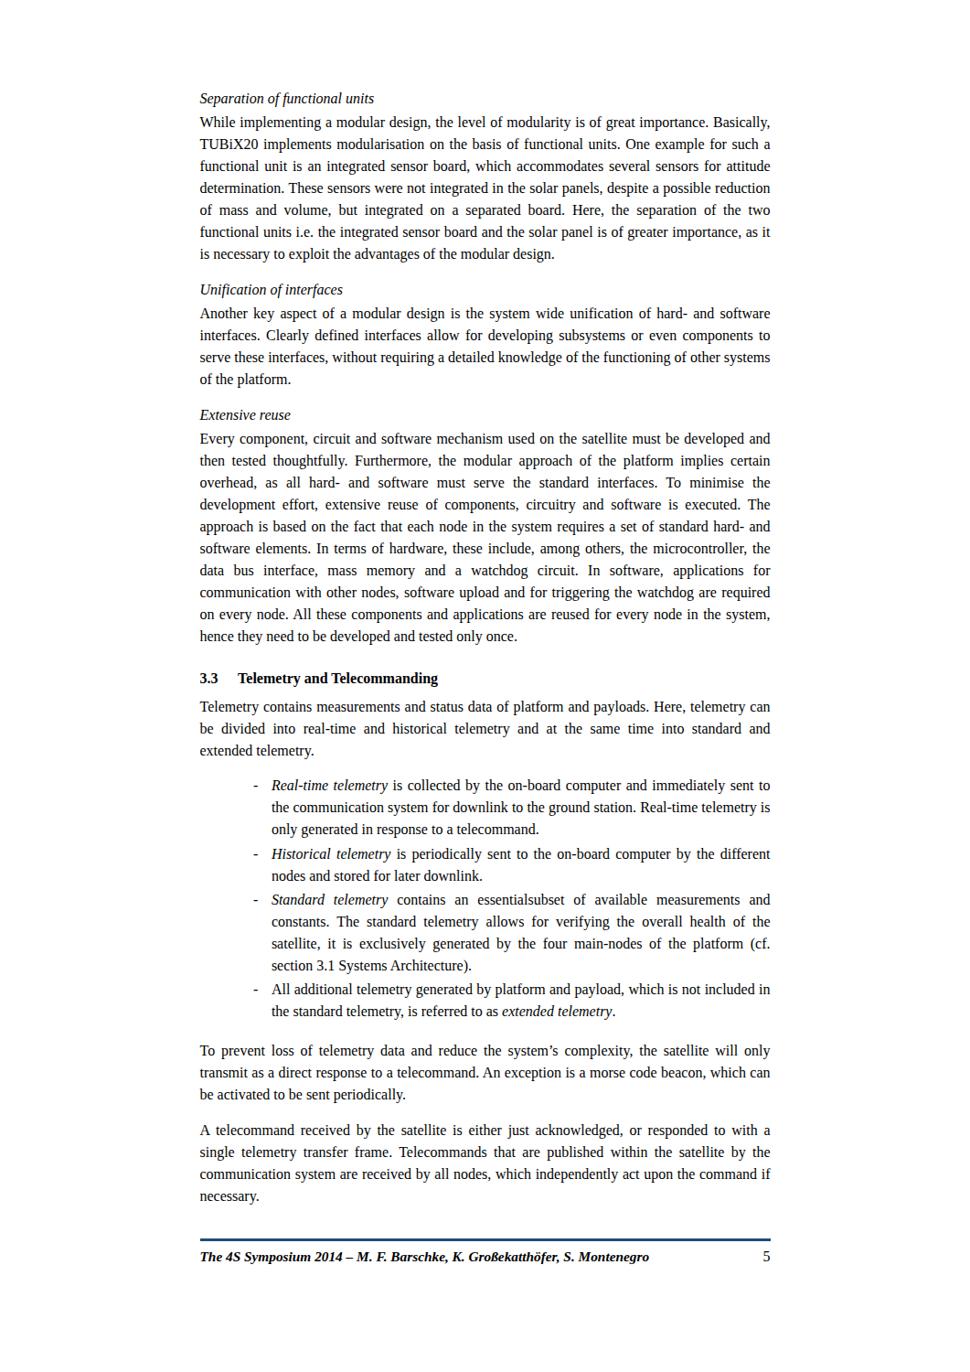Separation of functional units
While implementing a modular design, the level of modularity is of great importance. Basically, TUBiX20 implements modularisation on the basis of functional units. One example for such a functional unit is an integrated sensor board, which accommodates several sensors for attitude determination. These sensors were not integrated in the solar panels, despite a possible reduction of mass and volume, but integrated on a separated board. Here, the separation of the two functional units i.e. the integrated sensor board and the solar panel is of greater importance, as it is necessary to exploit the advantages of the modular design.
Unification of interfaces
Another key aspect of a modular design is the system wide unification of hard- and software interfaces. Clearly defined interfaces allow for developing subsystems or even components to serve these interfaces, without requiring a detailed knowledge of the functioning of other systems of the platform.
Extensive reuse
Every component, circuit and software mechanism used on the satellite must be developed and then tested thoughtfully. Furthermore, the modular approach of the platform implies certain overhead, as all hard- and software must serve the standard interfaces. To minimise the development effort, extensive reuse of components, circuitry and software is executed. The approach is based on the fact that each node in the system requires a set of standard hard- and software elements. In terms of hardware, these include, among others, the microcontroller, the data bus interface, mass memory and a watchdog circuit. In software, applications for communication with other nodes, software upload and for triggering the watchdog are required on every node. All these components and applications are reused for every node in the system, hence they need to be developed and tested only once.
3.3 Telemetry and Telecommanding
Telemetry contains measurements and status data of platform and payloads. Here, telemetry can be divided into real-time and historical telemetry and at the same time into standard and extended telemetry.
Real-time telemetry is collected by the on-board computer and immediately sent to the communication system for downlink to the ground station. Real-time telemetry is only generated in response to a telecommand.
Historical telemetry is periodically sent to the on-board computer by the different nodes and stored for later downlink.
Standard telemetry contains an essentialsubset of available measurements and constants. The standard telemetry allows for verifying the overall health of the satellite, it is exclusively generated by the four main-nodes of the platform (cf. section 3.1 Systems Architecture).
All additional telemetry generated by platform and payload, which is not included in the standard telemetry, is referred to as extended telemetry.
To prevent loss of telemetry data and reduce the system’s complexity, the satellite will only transmit as a direct response to a telecommand. An exception is a morse code beacon, which can be activated to be sent periodically.
A telecommand received by the satellite is either just acknowledged, or responded to with a single telemetry transfer frame. Telecommands that are published within the satellite by the communication system are received by all nodes, which independently act upon the command if necessary.
The 4S Symposium 2014 – M. F. Barschke, K. Großekatthöfer, S. Montenegro 5